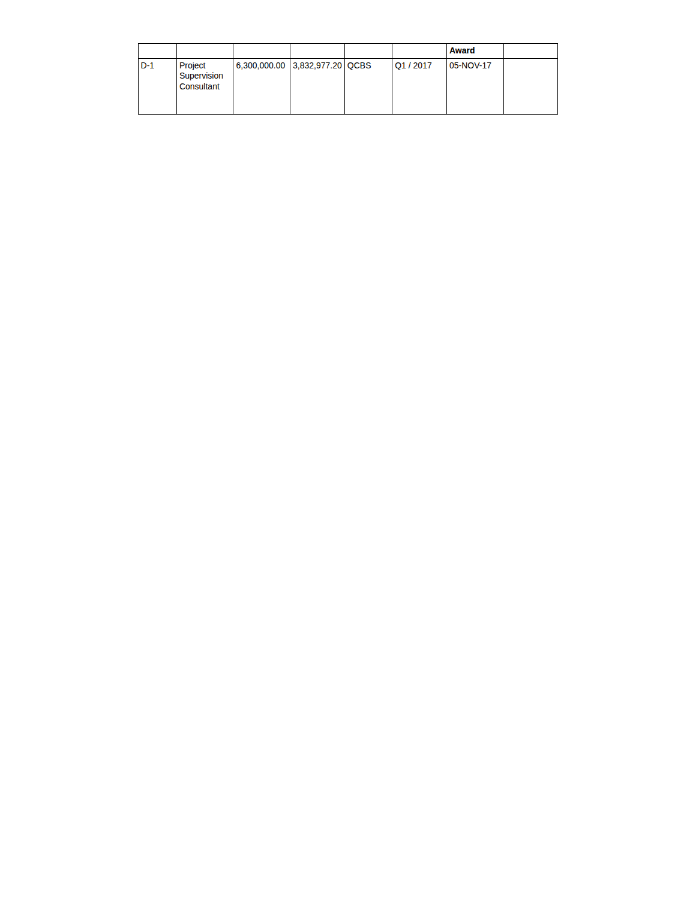| | | | | | | Award | |
| D-1 | Project Supervision Consultant | 6,300,000.00 | 3,832,977.20 | QCBS | Q1 / 2017 | 05-NOV-17 | |